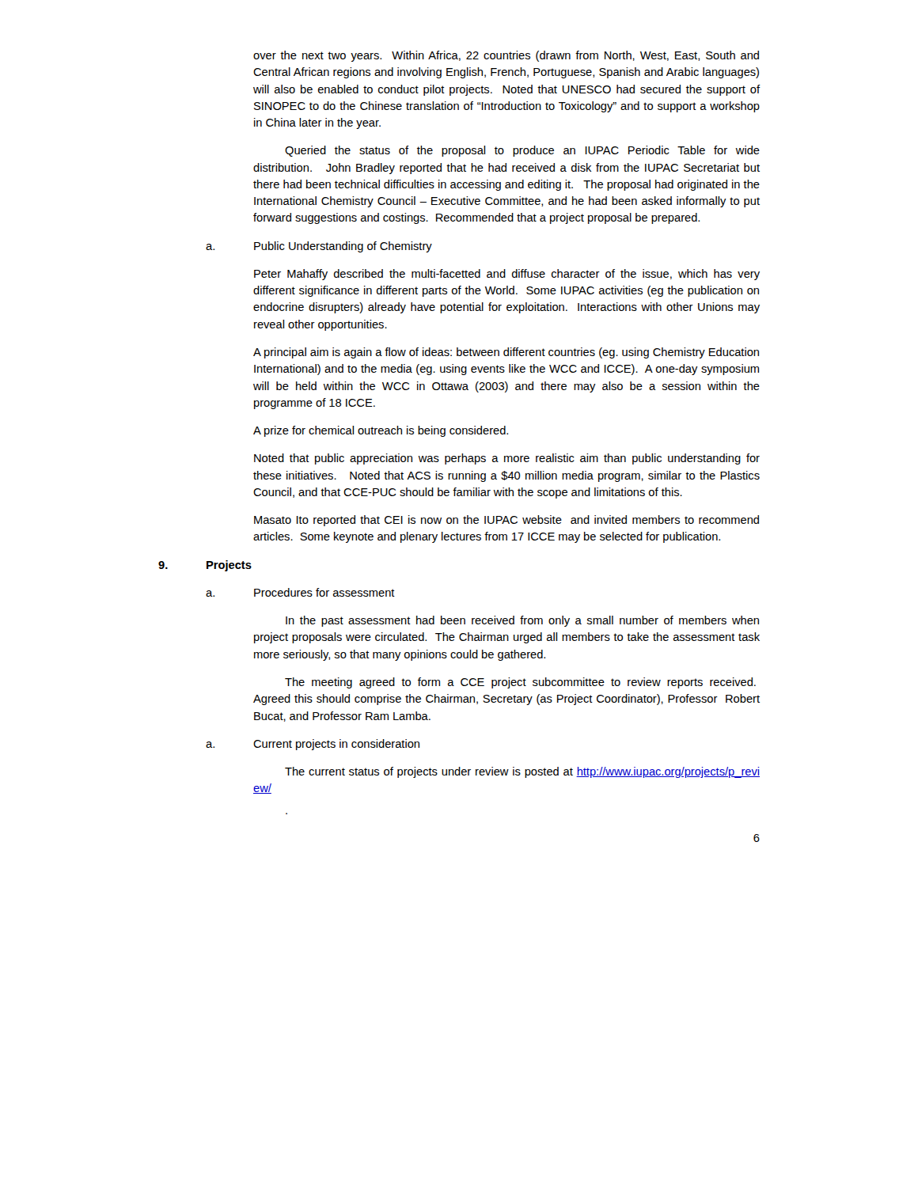over the next two years. Within Africa, 22 countries (drawn from North, West, East, South and Central African regions and involving English, French, Portuguese, Spanish and Arabic languages) will also be enabled to conduct pilot projects. Noted that UNESCO had secured the support of SINOPEC to do the Chinese translation of “Introduction to Toxicology” and to support a workshop in China later in the year.
Queried the status of the proposal to produce an IUPAC Periodic Table for wide distribution. John Bradley reported that he had received a disk from the IUPAC Secretariat but there had been technical difficulties in accessing and editing it. The proposal had originated in the International Chemistry Council – Executive Committee, and he had been asked informally to put forward suggestions and costings. Recommended that a project proposal be prepared.
a. Public Understanding of Chemistry
Peter Mahaffy described the multi-facetted and diffuse character of the issue, which has very different significance in different parts of the World. Some IUPAC activities (eg the publication on endocrine disrupters) already have potential for exploitation. Interactions with other Unions may reveal other opportunities.
A principal aim is again a flow of ideas: between different countries (eg. using Chemistry Education International) and to the media (eg. using events like the WCC and ICCE). A one-day symposium will be held within the WCC in Ottawa (2003) and there may also be a session within the programme of 18 ICCE.
A prize for chemical outreach is being considered.
Noted that public appreciation was perhaps a more realistic aim than public understanding for these initiatives. Noted that ACS is running a $40 million media program, similar to the Plastics Council, and that CCE-PUC should be familiar with the scope and limitations of this.
Masato Ito reported that CEI is now on the IUPAC website and invited members to recommend articles. Some keynote and plenary lectures from 17 ICCE may be selected for publication.
9. Projects
a. Procedures for assessment
In the past assessment had been received from only a small number of members when project proposals were circulated. The Chairman urged all members to take the assessment task more seriously, so that many opinions could be gathered.
The meeting agreed to form a CCE project subcommittee to review reports received. Agreed this should comprise the Chairman, Secretary (as Project Coordinator), Professor Robert Bucat, and Professor Ram Lamba.
a. Current projects in consideration
The current status of projects under review is posted at http://www.iupac.org/projects/p_review/
.
6